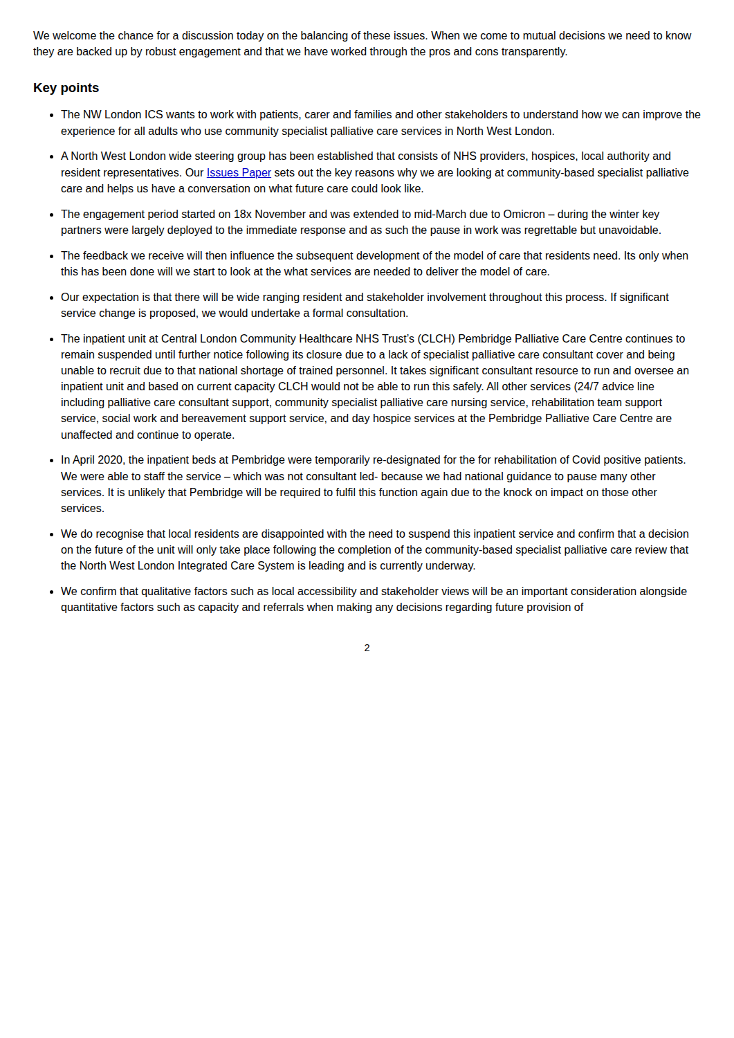We welcome the chance for a discussion today on the balancing of these issues. When we come to mutual decisions we need to know they are backed up by robust engagement and that we have worked through the pros and cons transparently.
Key points
The NW London ICS wants to work with patients, carer and families and other stakeholders to understand how we can improve the experience for all adults who use community specialist palliative care services in North West London.
A North West London wide steering group has been established that consists of NHS providers, hospices, local authority and resident representatives. Our Issues Paper sets out the key reasons why we are looking at community-based specialist palliative care and helps us have a conversation on what future care could look like.
The engagement period started on 18x November and was extended to mid-March due to Omicron – during the winter key partners were largely deployed to the immediate response and as such the pause in work was regrettable but unavoidable.
The feedback we receive will then influence the subsequent development of the model of care that residents need. Its only when this has been done will we start to look at the what services are needed to deliver the model of care.
Our expectation is that there will be wide ranging resident and stakeholder involvement throughout this process. If significant service change is proposed, we would undertake a formal consultation.
The inpatient unit at Central London Community Healthcare NHS Trust’s (CLCH) Pembridge Palliative Care Centre continues to remain suspended until further notice following its closure due to a lack of specialist palliative care consultant cover and being unable to recruit due to that national shortage of trained personnel. It takes significant consultant resource to run and oversee an inpatient unit and based on current capacity CLCH would not be able to run this safely. All other services (24/7 advice line including palliative care consultant support, community specialist palliative care nursing service, rehabilitation team support service, social work and bereavement support service, and day hospice services at the Pembridge Palliative Care Centre are unaffected and continue to operate.
In April 2020, the inpatient beds at Pembridge were temporarily re-designated for the for rehabilitation of Covid positive patients. We were able to staff the service – which was not consultant led- because we had national guidance to pause many other services. It is unlikely that Pembridge will be required to fulfil this function again due to the knock on impact on those other services.
We do recognise that local residents are disappointed with the need to suspend this inpatient service and confirm that a decision on the future of the unit will only take place following the completion of the community-based specialist palliative care review that the North West London Integrated Care System is leading and is currently underway.
We confirm that qualitative factors such as local accessibility and stakeholder views will be an important consideration alongside quantitative factors such as capacity and referrals when making any decisions regarding future provision of
2